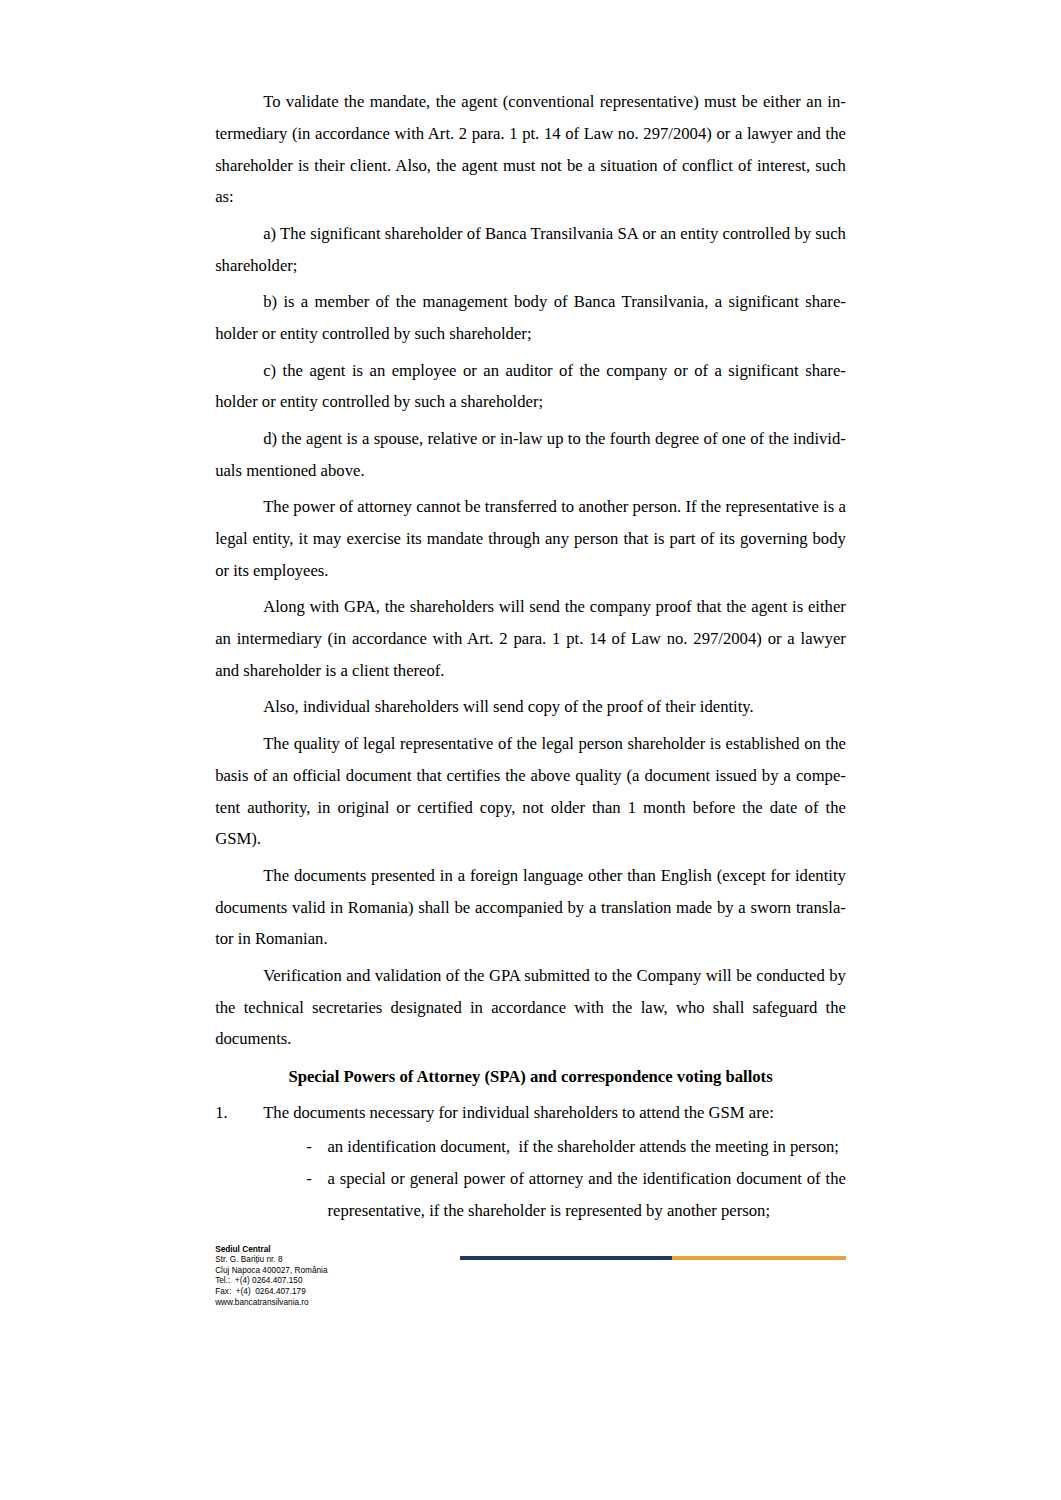To validate the mandate, the agent (conventional representative) must be either an intermediary (in accordance with Art. 2 para. 1 pt. 14 of Law no. 297/2004) or a lawyer and the shareholder is their client. Also, the agent must not be a situation of conflict of interest, such as:
a) The significant shareholder of Banca Transilvania SA or an entity controlled by such shareholder;
b) is a member of the management body of Banca Transilvania, a significant shareholder or entity controlled by such shareholder;
c) the agent is an employee or an auditor of the company or of a significant shareholder or entity controlled by such a shareholder;
d) the agent is a spouse, relative or in-law up to the fourth degree of one of the individuals mentioned above.
The power of attorney cannot be transferred to another person. If the representative is a legal entity, it may exercise its mandate through any person that is part of its governing body or its employees.
Along with GPA, the shareholders will send the company proof that the agent is either an intermediary (in accordance with Art. 2 para. 1 pt. 14 of Law no. 297/2004) or a lawyer and shareholder is a client thereof.
Also, individual shareholders will send copy of the proof of their identity.
The quality of legal representative of the legal person shareholder is established on the basis of an official document that certifies the above quality (a document issued by a competent authority, in original or certified copy, not older than 1 month before the date of the GSM).
The documents presented in a foreign language other than English (except for identity documents valid in Romania) shall be accompanied by a translation made by a sworn translator in Romanian.
Verification and validation of the GPA submitted to the Company will be conducted by the technical secretaries designated in accordance with the law, who shall safeguard the documents.
Special Powers of Attorney (SPA) and correspondence voting ballots
1. The documents necessary for individual shareholders to attend the GSM are:
an identification document, if the shareholder attends the meeting in person;
a special or general power of attorney and the identification document of the representative, if the shareholder is represented by another person;
Sediul Central
Str. G. Barițiu nr. 8
Cluj Napoca 400027, România
Tel.: +(4) 0264.407.150
Fax: +(4) 0264.407.179
www.bancatransilvania.ro